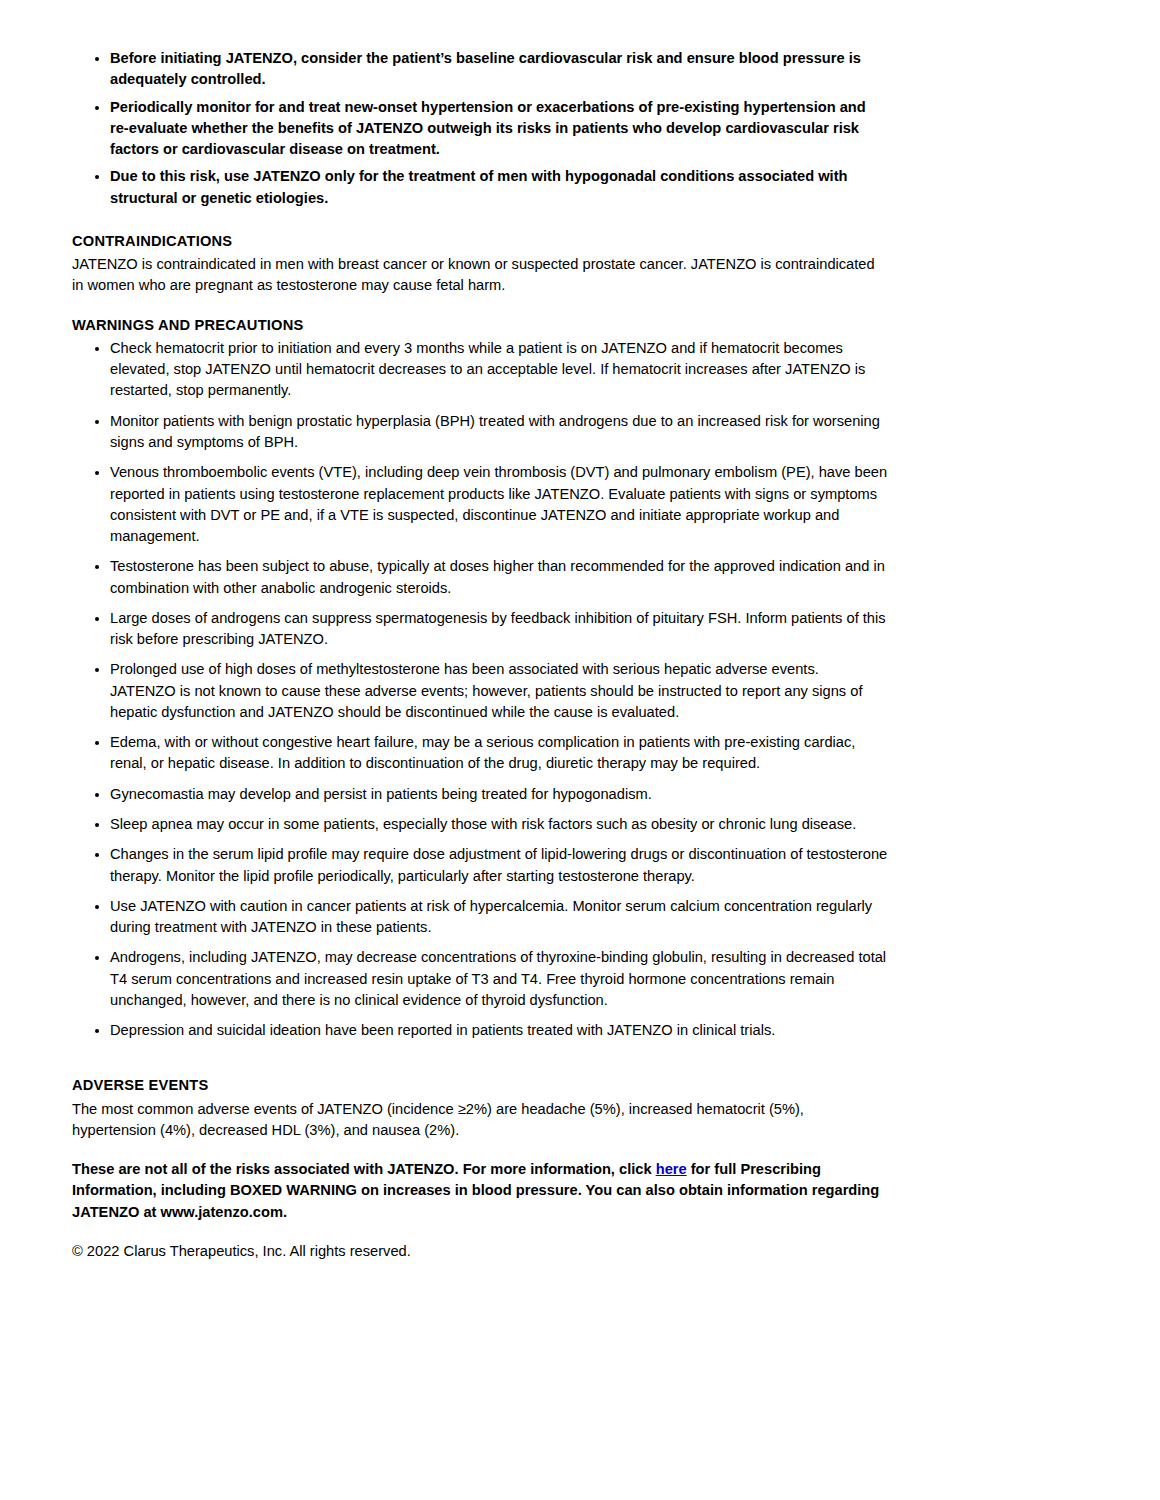Before initiating JATENZO, consider the patient’s baseline cardiovascular risk and ensure blood pressure is adequately controlled.
Periodically monitor for and treat new-onset hypertension or exacerbations of pre-existing hypertension and re-evaluate whether the benefits of JATENZO outweigh its risks in patients who develop cardiovascular risk factors or cardiovascular disease on treatment.
Due to this risk, use JATENZO only for the treatment of men with hypogonadal conditions associated with structural or genetic etiologies.
CONTRAINDICATIONS
JATENZO is contraindicated in men with breast cancer or known or suspected prostate cancer. JATENZO is contraindicated in women who are pregnant as testosterone may cause fetal harm.
WARNINGS AND PRECAUTIONS
Check hematocrit prior to initiation and every 3 months while a patient is on JATENZO and if hematocrit becomes elevated, stop JATENZO until hematocrit decreases to an acceptable level. If hematocrit increases after JATENZO is restarted, stop permanently.
Monitor patients with benign prostatic hyperplasia (BPH) treated with androgens due to an increased risk for worsening signs and symptoms of BPH.
Venous thromboembolic events (VTE), including deep vein thrombosis (DVT) and pulmonary embolism (PE), have been reported in patients using testosterone replacement products like JATENZO. Evaluate patients with signs or symptoms consistent with DVT or PE and, if a VTE is suspected, discontinue JATENZO and initiate appropriate workup and management.
Testosterone has been subject to abuse, typically at doses higher than recommended for the approved indication and in combination with other anabolic androgenic steroids.
Large doses of androgens can suppress spermatogenesis by feedback inhibition of pituitary FSH. Inform patients of this risk before prescribing JATENZO.
Prolonged use of high doses of methyltestosterone has been associated with serious hepatic adverse events. JATENZO is not known to cause these adverse events; however, patients should be instructed to report any signs of hepatic dysfunction and JATENZO should be discontinued while the cause is evaluated.
Edema, with or without congestive heart failure, may be a serious complication in patients with pre-existing cardiac, renal, or hepatic disease. In addition to discontinuation of the drug, diuretic therapy may be required.
Gynecomastia may develop and persist in patients being treated for hypogonadism.
Sleep apnea may occur in some patients, especially those with risk factors such as obesity or chronic lung disease.
Changes in the serum lipid profile may require dose adjustment of lipid-lowering drugs or discontinuation of testosterone therapy. Monitor the lipid profile periodically, particularly after starting testosterone therapy.
Use JATENZO with caution in cancer patients at risk of hypercalcemia. Monitor serum calcium concentration regularly during treatment with JATENZO in these patients.
Androgens, including JATENZO, may decrease concentrations of thyroxine-binding globulin, resulting in decreased total T4 serum concentrations and increased resin uptake of T3 and T4. Free thyroid hormone concentrations remain unchanged, however, and there is no clinical evidence of thyroid dysfunction.
Depression and suicidal ideation have been reported in patients treated with JATENZO in clinical trials.
ADVERSE EVENTS
The most common adverse events of JATENZO (incidence ≥2%) are headache (5%), increased hematocrit (5%), hypertension (4%), decreased HDL (3%), and nausea (2%).
These are not all of the risks associated with JATENZO. For more information, click here for full Prescribing Information, including BOXED WARNING on increases in blood pressure. You can also obtain information regarding JATENZO at www.jatenzo.com.
© 2022 Clarus Therapeutics, Inc. All rights reserved.